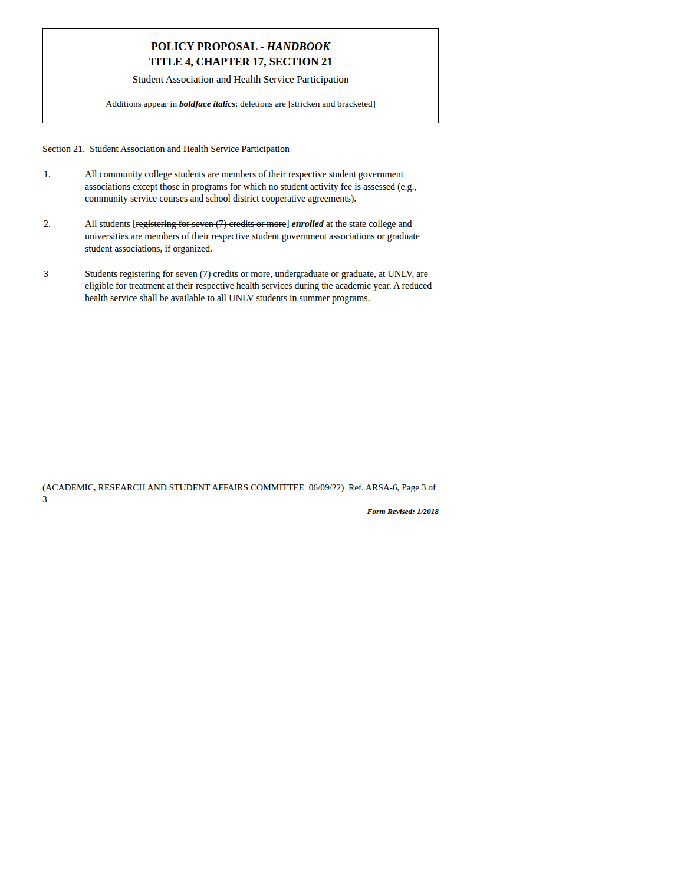POLICY PROPOSAL - HANDBOOK
TITLE 4, CHAPTER 17, SECTION 21
Student Association and Health Service Participation
Additions appear in boldface italics; deletions are [stricken and bracketed]
Section 21. Student Association and Health Service Participation
1. All community college students are members of their respective student government associations except those in programs for which no student activity fee is assessed (e.g., community service courses and school district cooperative agreements).
2. All students [registering for seven (7) credits or more] enrolled at the state college and universities are members of their respective student government associations or graduate student associations, if organized.
3 Students registering for seven (7) credits or more, undergraduate or graduate, at UNLV, are eligible for treatment at their respective health services during the academic year. A reduced health service shall be available to all UNLV students in summer programs.
(ACADEMIC, RESEARCH AND STUDENT AFFAIRS COMMITTEE 06/09/22) Ref. ARSA-6, Page 3 of 3
Form Revised: 1/2018